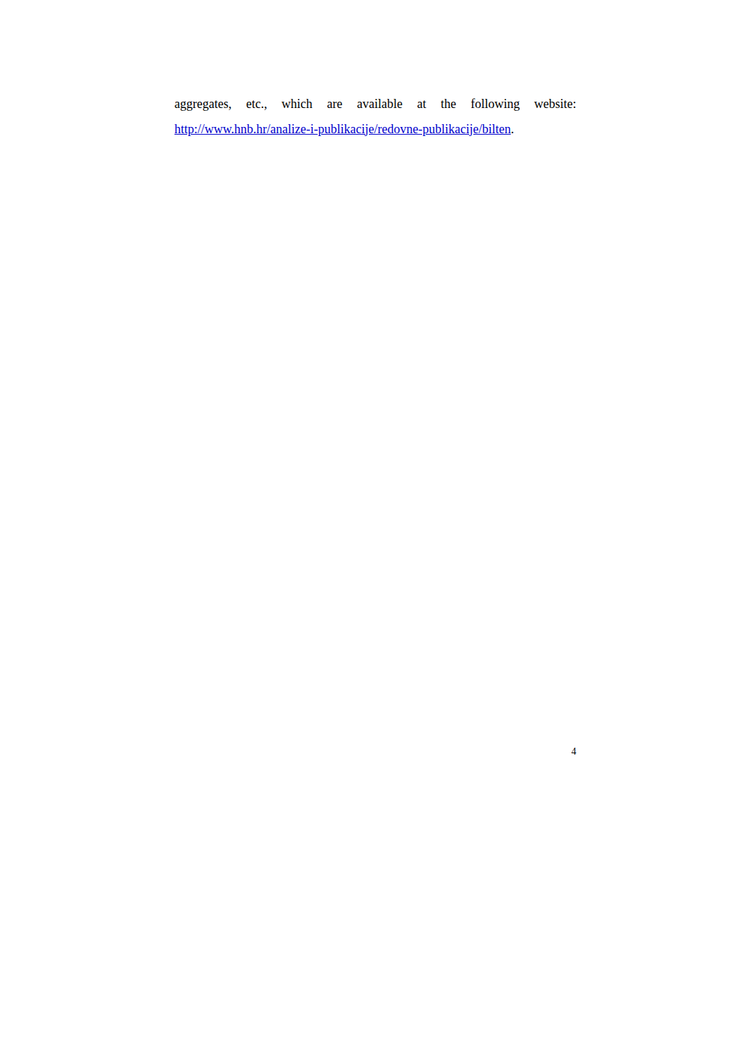aggregates, etc., which are available at the following website: http://www.hnb.hr/analize-i-publikacije/redovne-publikacije/bilten.
4